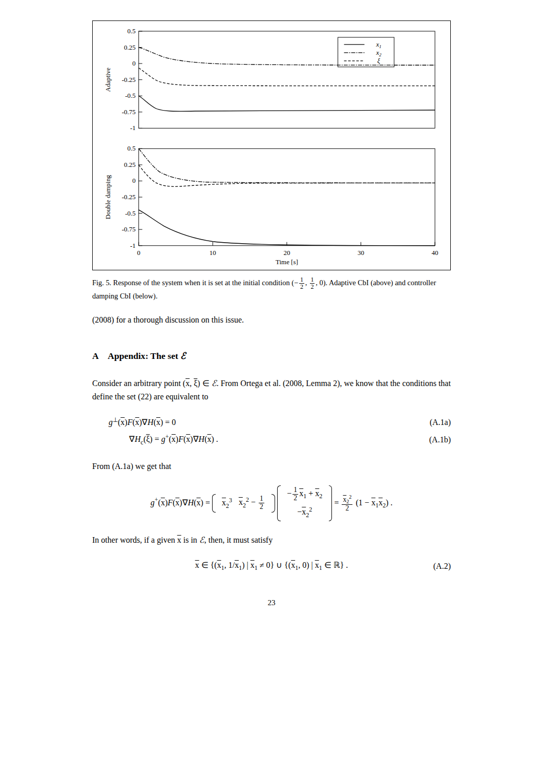0.5 0.25 0 -0.25 -0.5 -0.75 -1 Adaptive x1 x2 ξ 0.5 0.25 0 -0.25 -0.5 -0.75 -1 Double damping 0 10 20 30 40 Time [s]
Fig. 5. Response of the system when it is set at the initial condition (−12, 12, 0). Adaptive CbI (above) and controller damping CbI (below).
(2008) for a thorough discussion on this issue.
A Appendix: The set ℰ
Consider an arbitrary point (x, ξ) ∈ ℰ. From Ortega et al. (2008, Lemma 2), we know that the conditions that define the set (22) are equivalent to
g⊥(x)F(x)∇H(x) = 0 (A.1a)
∇Hc(ξ) = g+(x)F(x)∇H(x) . (A.1b)
From (A.1a) we get that
g+(x)F(x)∇H(x) =
| x 2 3 | x 2 2 − 1 2 |
| − 1 2 x 1 + x 2 |
| − x 2 2 |
= x222 (1 − x1x2) .
In other words, if a given x is in ℰ, then, it must satisfy
x ∈ {(x1, 1/x1) | x1 ≠ 0} ∪ {(x1, 0) | x1 ∈ ℝ} . (A.2)
23